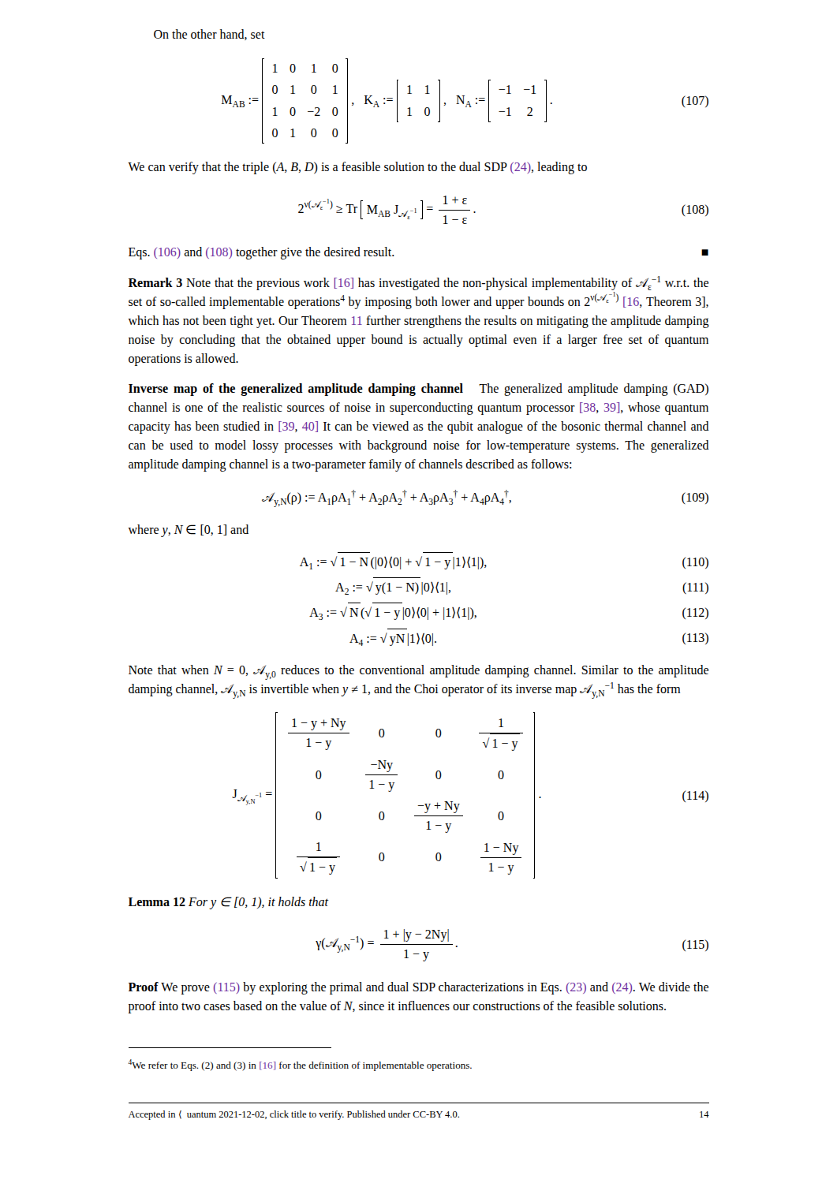On the other hand, set
MAB :=
| 1 | 0 | 1 | 0 |
| 0 | 1 | 0 | 1 |
| 1 | 0 | −2 | 0 |
| 0 | 1 | 0 | 0 |
, KA :=
| 1 | 1 |
| 1 | 0 |
, NA :=
| −1 | −1 |
| −1 | 2 |
.
(107)
We can verify that the triple (A, B, D) is a feasible solution to the dual SDP (24), leading to
2ν(𝒜ε−1) ≥ Tr MAB J𝒜ε−1 = 1 + ε 1 − ε.
(108)
Eqs. (106) and (108) together give the desired result. ■
Remark 3 Note that the previous work [16] has investigated the non-physical implementability of 𝒜ε−1 w.r.t. the set of so-called implementable operations4 by imposing both lower and upper bounds on 2ν(𝒜ε−1) [16, Theorem 3], which has not been tight yet. Our Theorem 11 further strengthens the results on mitigating the amplitude damping noise by concluding that the obtained upper bound is actually optimal even if a larger free set of quantum operations is allowed.
Inverse map of the generalized amplitude damping channel The generalized amplitude damping (GAD) channel is one of the realistic sources of noise in superconducting quantum processor [38, 39], whose quantum capacity has been studied in [39, 40] It can be viewed as the qubit analogue of the bosonic thermal channel and can be used to model lossy processes with background noise for low-temperature systems. The generalized amplitude damping channel is a two-parameter family of channels described as follows:
𝒜y,N(ρ) := A1ρA1† + A2ρA2† + A3ρA3† + A4ρA4†,
(109)
where y, N ∈ [0, 1] and
A1 := √1 − N(|0⟩⟨0| + √1 − y|1⟩⟨1|),
(110)
A2 := √y(1 − N)|0⟩⟨1|,
(111)
A3 := √N(√1 − y|0⟩⟨0| + |1⟩⟨1|),
(112)
A4 := √yN|1⟩⟨0|.
(113)
Note that when N = 0, 𝒜y,0 reduces to the conventional amplitude damping channel. Similar to the amplitude damping channel, 𝒜y,N is invertible when y ≠ 1, and the Choi operator of its inverse map 𝒜y,N−1 has the form
J𝒜y,N−1 =
| 1 − y + Ny 1 − y | 0 | 0 | 1 √ 1 − y |
| 0 | −Ny 1 − y | 0 | 0 |
| 0 | 0 | −y + Ny 1 − y | 0 |
| 1 √ 1 − y | 0 | 0 | 1 − Ny 1 − y |
.
(114)
Lemma 12 For y ∈ [0, 1), it holds that
γ(𝒜y,N−1) = 1 + |y − 2Ny|1 − y.
(115)
Proof We prove (115) by exploring the primal and dual SDP characterizations in Eqs. (23) and (24). We divide the proof into two cases based on the value of N, since it influences our constructions of the feasible solutions.
4We refer to Eqs. (2) and (3) in [16] for the definition of implementable operations.
Accepted in ⟨ uantum 2021-12-02, click title to verify. Published under CC-BY 4.0. 14